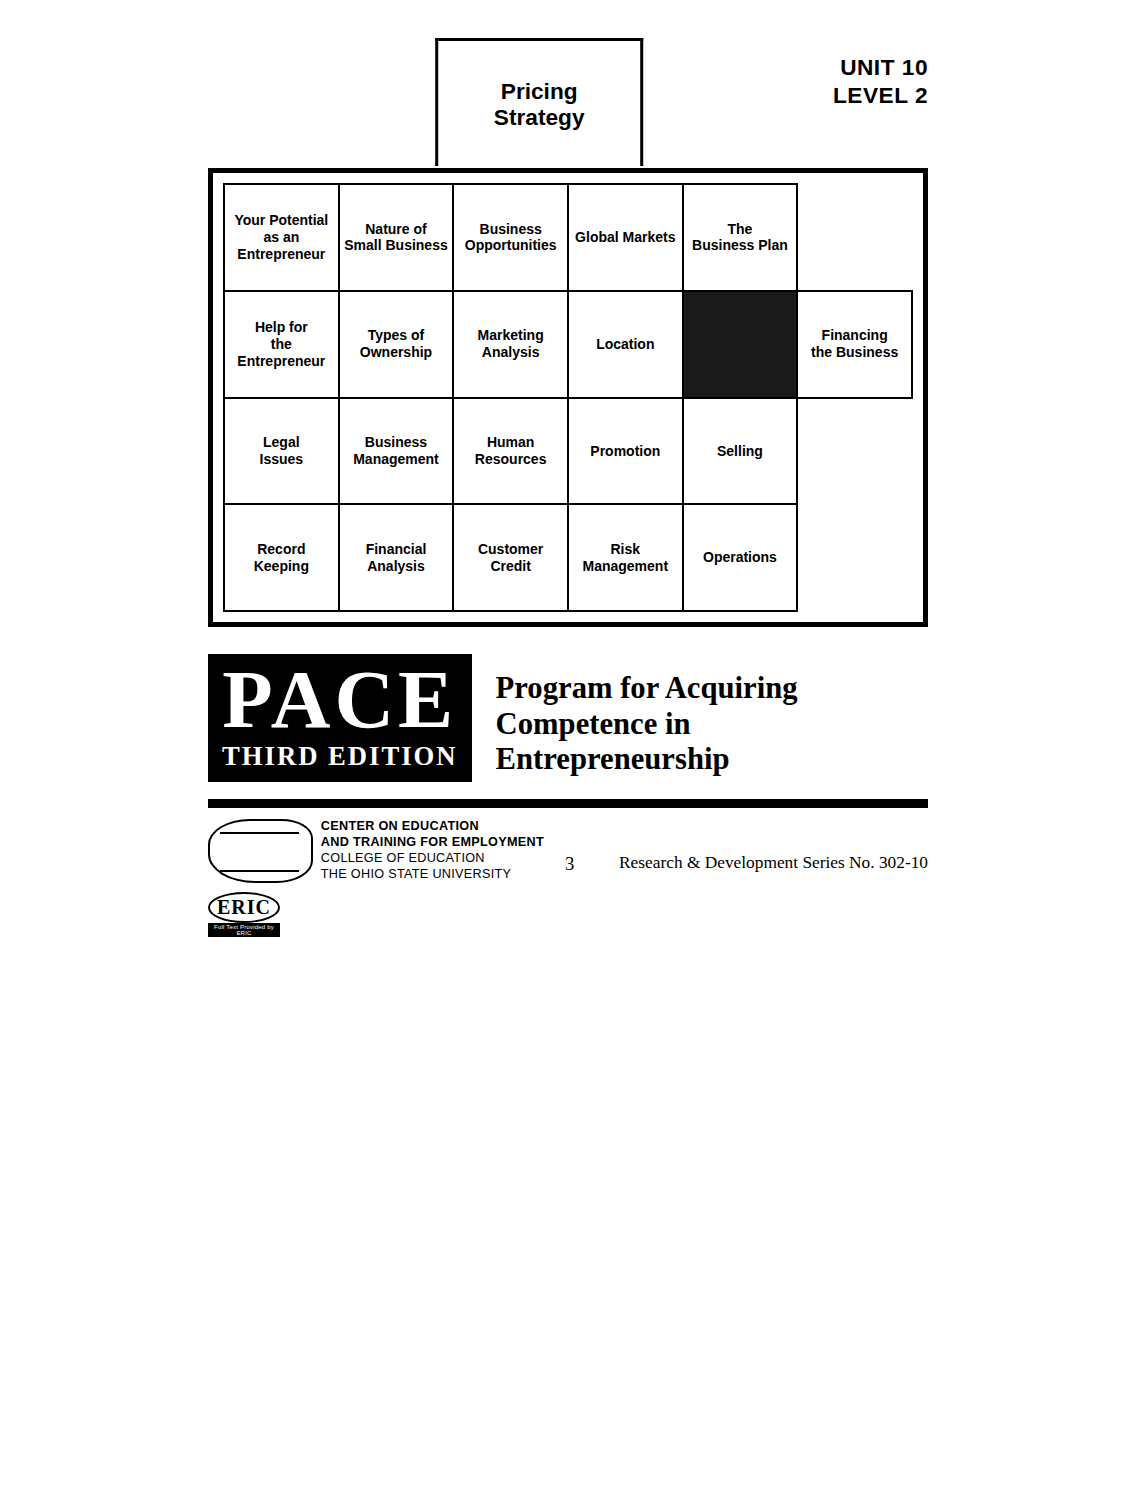Pricing
Strategy
UNIT 10
LEVEL 2
| Your Potential as an Entrepreneur | Nature of Small Business | Business Opportunities | Global Markets | The Business Plan |
| Help for the Entrepreneur | Types of Ownership | Marketing Analysis | Location | Pricing Strategy | Financing the Business |
| Legal Issues | Business Management | Human Resources | Promotion | Selling |
| Record Keeping | Financial Analysis | Customer Credit | Risk Management | Operations |
PACE
THIRD EDITION
Program for Acquiring
Competence in
Entrepreneurship
CENTER ON EDUCATION
AND TRAINING FOR EMPLOYMENT
COLLEGE OF EDUCATION
THE OHIO STATE UNIVERSITY
3
Research & Development Series No. 302-10
ERIC
Full Text Provided by ERIC